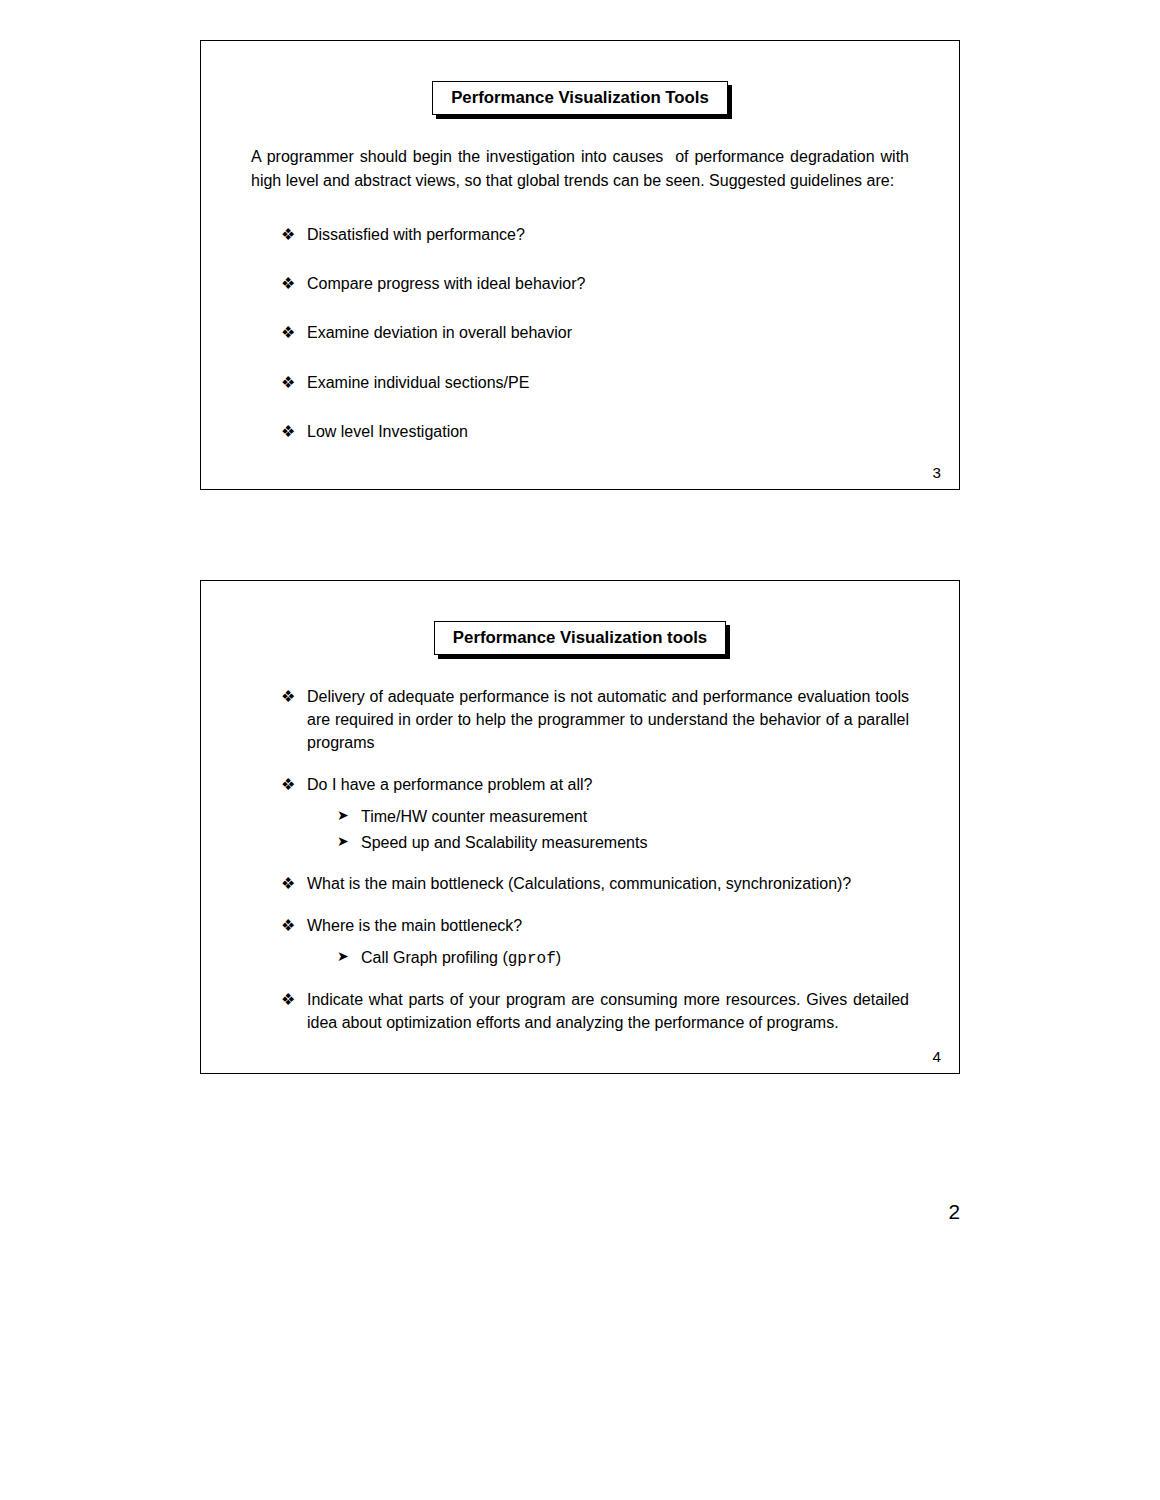Performance Visualization Tools
A programmer should begin the investigation into causes of performance degradation with high level and abstract views, so that global trends can be seen. Suggested guidelines are:
Dissatisfied with performance?
Compare progress with ideal behavior?
Examine deviation in overall behavior
Examine individual sections/PE
Low level Investigation
3
Performance Visualization tools
Delivery of adequate performance is not automatic and performance evaluation tools are required in order to help the programmer to understand the behavior of a parallel programs
Do I have a performance problem at all?
Time/HW counter measurement
Speed up and Scalability measurements
What is the main bottleneck (Calculations, communication, synchronization)?
Where is the main bottleneck?
Call Graph profiling (gprof)
Indicate what parts of your program are consuming more resources. Gives detailed idea about optimization efforts and analyzing the performance of programs.
4
2